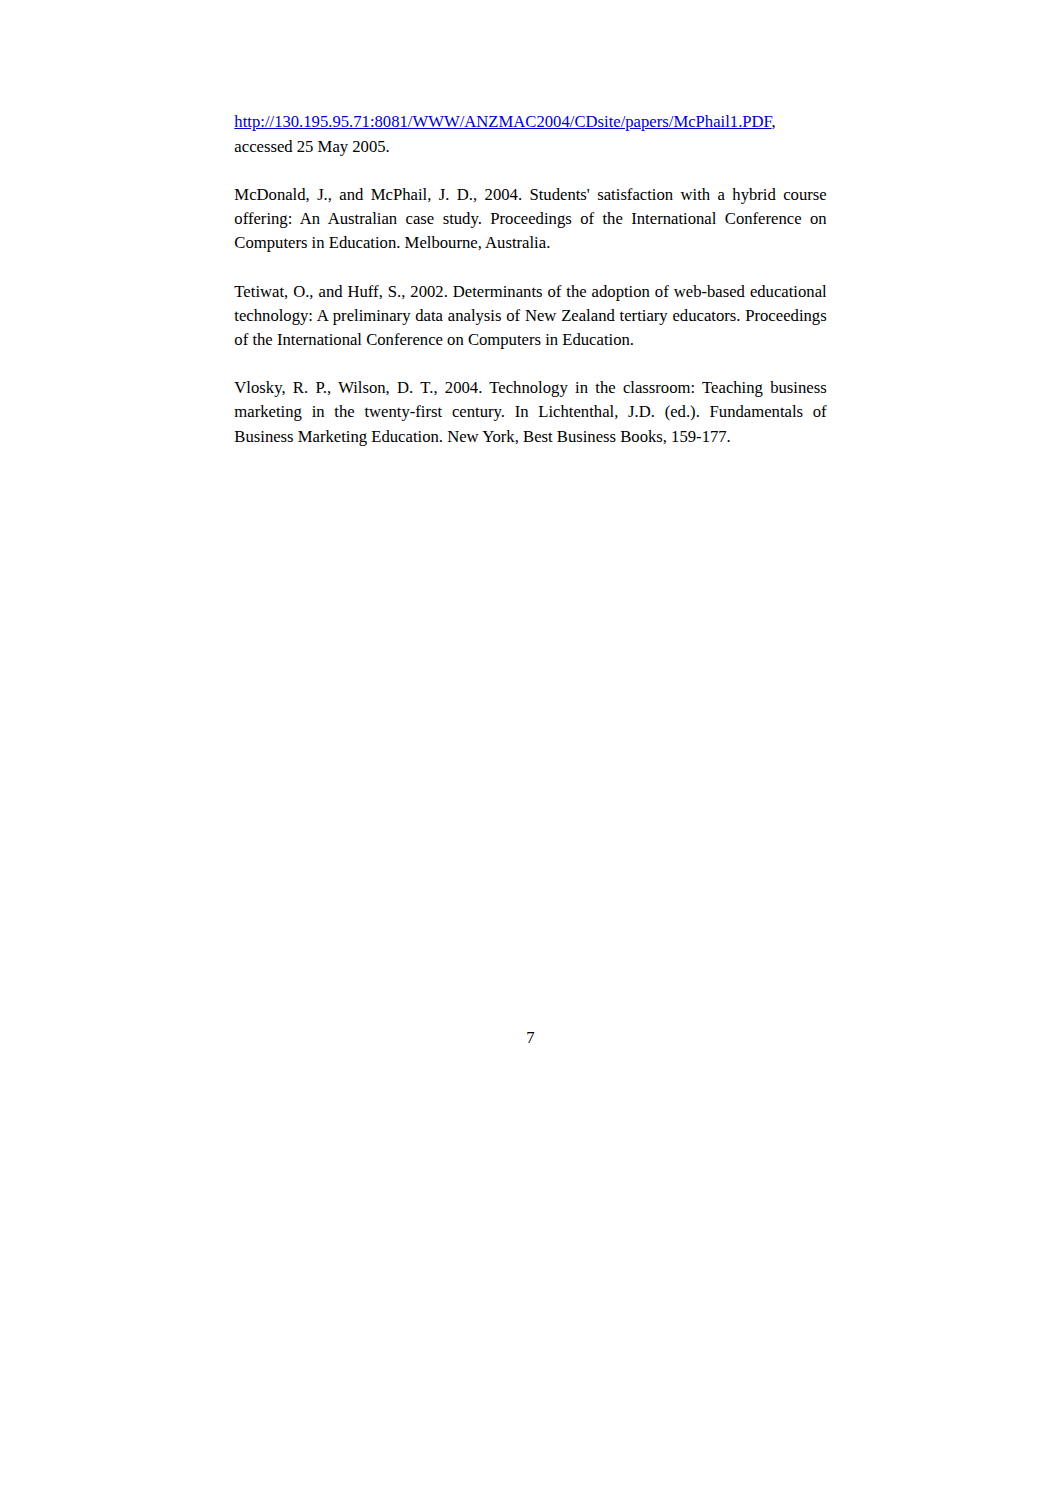http://130.195.95.71:8081/WWW/ANZMAC2004/CDsite/papers/McPhail1.PDF, accessed 25 May 2005.
McDonald, J., and McPhail, J. D., 2004. Students' satisfaction with a hybrid course offering: An Australian case study. Proceedings of the International Conference on Computers in Education. Melbourne, Australia.
Tetiwat, O., and Huff, S., 2002. Determinants of the adoption of web-based educational technology: A preliminary data analysis of New Zealand tertiary educators. Proceedings of the International Conference on Computers in Education.
Vlosky, R. P., Wilson, D. T., 2004. Technology in the classroom: Teaching business marketing in the twenty-first century. In Lichtenthal, J.D. (ed.). Fundamentals of Business Marketing Education. New York, Best Business Books, 159-177.
7